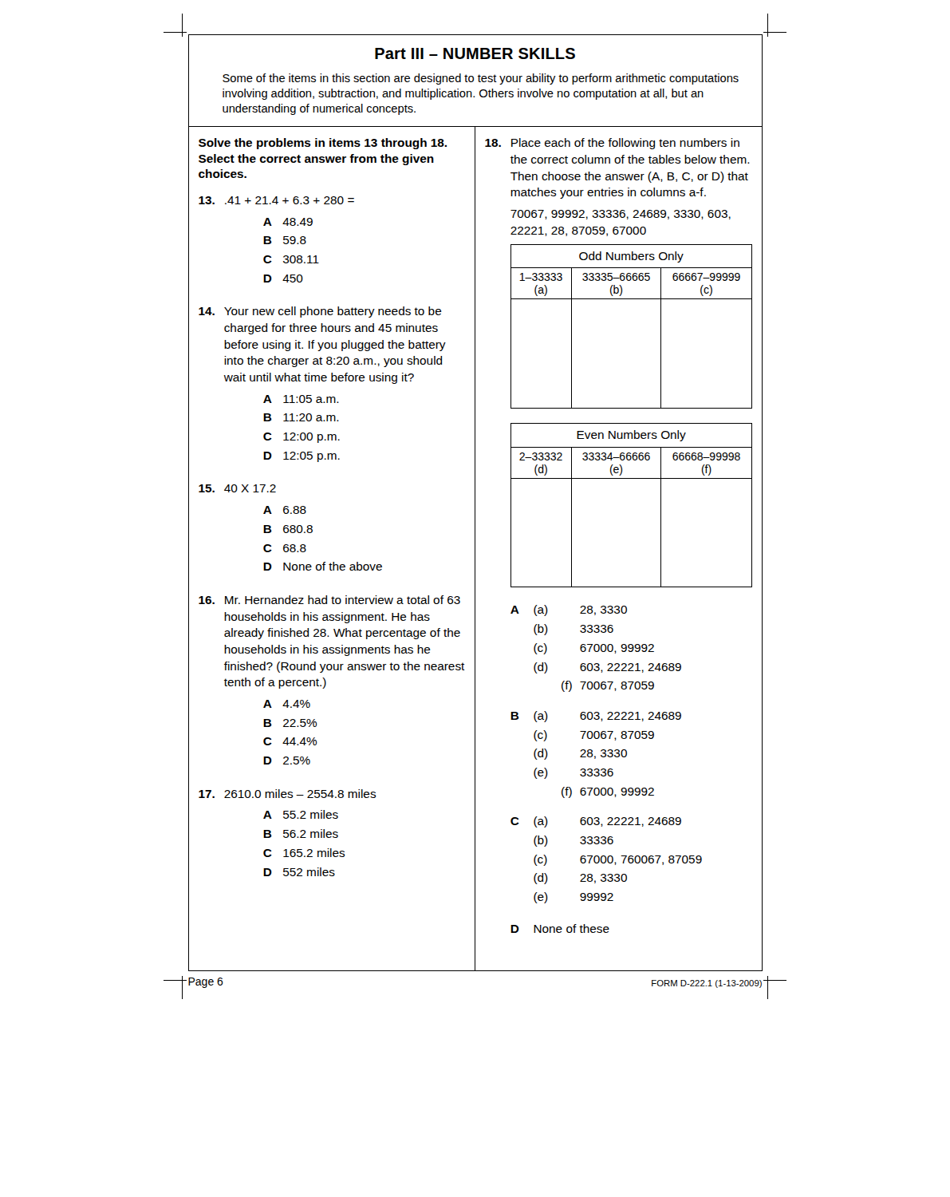Part III – NUMBER SKILLS
Some of the items in this section are designed to test your ability to perform arithmetic computations involving addition, subtraction, and multiplication. Others involve no computation at all, but an understanding of numerical concepts.
Solve the problems in items 13 through 18. Select the correct answer from the given choices.
13.
.41 + 21.4 + 6.3 + 280 =
A 48.49
B 59.8
C 308.11
D 450
14.
Your new cell phone battery needs to be charged for three hours and 45 minutes before using it. If you plugged the battery into the charger at 8:20 a.m., you should wait until what time before using it?
A 11:05 a.m.
B 11:20 a.m.
C 12:00 p.m.
D 12:05 p.m.
15.
40 X 17.2
A 6.88
B 680.8
C 68.8
DNone of the above
16.
Mr. Hernandez had to interview a total of 63 households in his assignment. He has already finished 28. What percentage of the households in his assignments has he finished? (Round your answer to the nearest tenth of a percent.)
A 4.4%
B 22.5%
C 44.4%
D 2.5%
17.
2610.0 miles – 2554.8 miles
A 55.2 miles
B 56.2 miles
C 165.2 miles
D 552 miles
18.
Place each of the following ten numbers in the correct column of the tables below them. Then choose the answer (A, B, C, or D) that matches your entries in columns a-f.
70067, 99992, 33336, 24689, 3330, 603, 22221, 28, 87059, 67000
| Odd Numbers Only |
| --- |
| 1–33333 (a) | 33335–66665 (b) | 66667–99999 (c) |
| Even Numbers Only |
| --- |
| 2–33332 (d) | 33334–66666 (e) | 66668–99998 (f) |
A
| (a) | 28, 3330 |
| (b) | 33336 |
| (c) | 67000, 99992 |
| (d) | 603, 22221, 24689 |
| (f) | 70067, 87059 |
B
| (a) | 603, 22221, 24689 |
| (c) | 70067, 87059 |
| (d) | 28, 3330 |
| (e) | 33336 |
| (f) | 67000, 99992 |
C
| (a) | 603, 22221, 24689 |
| (b) | 33336 |
| (c) | 67000, 760067, 87059 |
| (d) | 28, 3330 |
| (e) | 99992 |
D None of these
Page 6
FORM D-222.1 (1-13-2009)